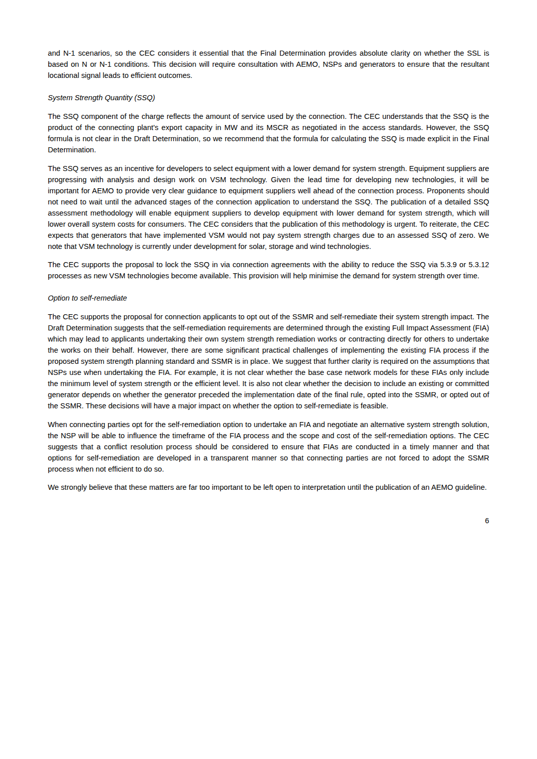and N-1 scenarios, so the CEC considers it essential that the Final Determination provides absolute clarity on whether the SSL is based on N or N-1 conditions. This decision will require consultation with AEMO, NSPs and generators to ensure that the resultant locational signal leads to efficient outcomes.
System Strength Quantity (SSQ)
The SSQ component of the charge reflects the amount of service used by the connection. The CEC understands that the SSQ is the product of the connecting plant's export capacity in MW and its MSCR as negotiated in the access standards. However, the SSQ formula is not clear in the Draft Determination, so we recommend that the formula for calculating the SSQ is made explicit in the Final Determination.
The SSQ serves as an incentive for developers to select equipment with a lower demand for system strength. Equipment suppliers are progressing with analysis and design work on VSM technology. Given the lead time for developing new technologies, it will be important for AEMO to provide very clear guidance to equipment suppliers well ahead of the connection process. Proponents should not need to wait until the advanced stages of the connection application to understand the SSQ. The publication of a detailed SSQ assessment methodology will enable equipment suppliers to develop equipment with lower demand for system strength, which will lower overall system costs for consumers. The CEC considers that the publication of this methodology is urgent. To reiterate, the CEC expects that generators that have implemented VSM would not pay system strength charges due to an assessed SSQ of zero. We note that VSM technology is currently under development for solar, storage and wind technologies.
The CEC supports the proposal to lock the SSQ in via connection agreements with the ability to reduce the SSQ via 5.3.9 or 5.3.12 processes as new VSM technologies become available. This provision will help minimise the demand for system strength over time.
Option to self-remediate
The CEC supports the proposal for connection applicants to opt out of the SSMR and self-remediate their system strength impact. The Draft Determination suggests that the self-remediation requirements are determined through the existing Full Impact Assessment (FIA) which may lead to applicants undertaking their own system strength remediation works or contracting directly for others to undertake the works on their behalf. However, there are some significant practical challenges of implementing the existing FIA process if the proposed system strength planning standard and SSMR is in place. We suggest that further clarity is required on the assumptions that NSPs use when undertaking the FIA. For example, it is not clear whether the base case network models for these FIAs only include the minimum level of system strength or the efficient level. It is also not clear whether the decision to include an existing or committed generator depends on whether the generator preceded the implementation date of the final rule, opted into the SSMR, or opted out of the SSMR. These decisions will have a major impact on whether the option to self-remediate is feasible.
When connecting parties opt for the self-remediation option to undertake an FIA and negotiate an alternative system strength solution, the NSP will be able to influence the timeframe of the FIA process and the scope and cost of the self-remediation options. The CEC suggests that a conflict resolution process should be considered to ensure that FIAs are conducted in a timely manner and that options for self-remediation are developed in a transparent manner so that connecting parties are not forced to adopt the SSMR process when not efficient to do so.
We strongly believe that these matters are far too important to be left open to interpretation until the publication of an AEMO guideline.
6